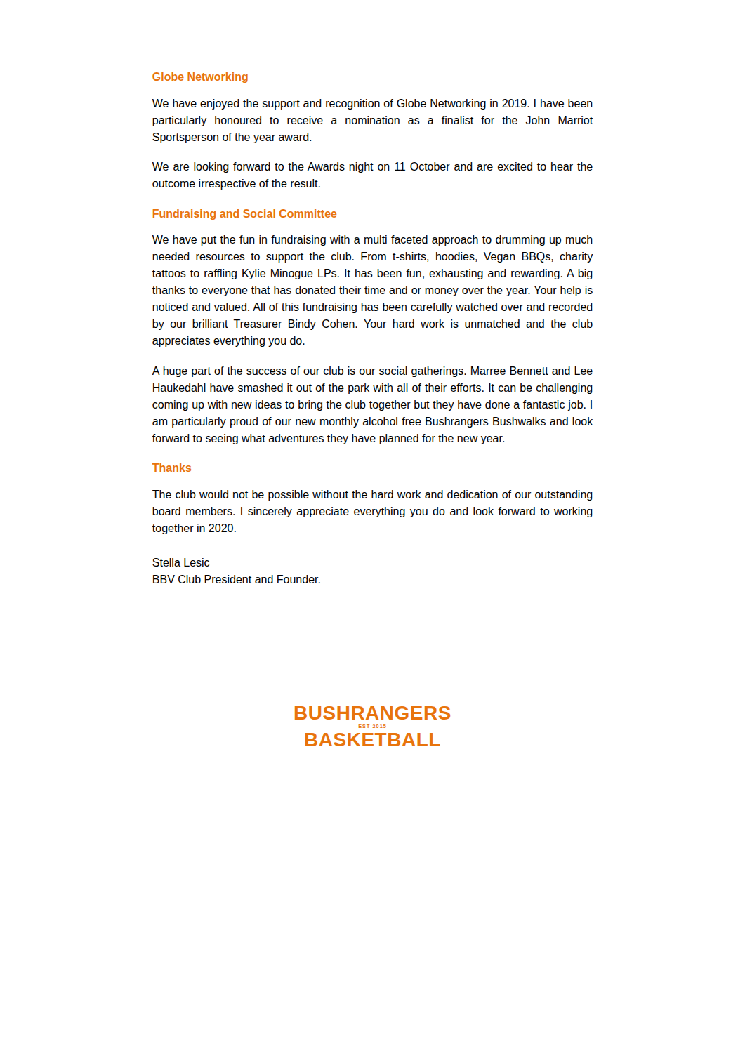Globe Networking
We have enjoyed the support and recognition of Globe Networking in 2019. I have been particularly honoured to receive a nomination as a finalist for the John Marriot Sportsperson of the year award.
We are looking forward to the Awards night on 11 October and are excited to hear the outcome irrespective of the result.
Fundraising and Social Committee
We have put the fun in fundraising with a multi faceted approach to drumming up much needed resources to support the club. From t-shirts, hoodies, Vegan BBQs, charity tattoos to raffling Kylie Minogue LPs. It has been fun, exhausting and rewarding. A big thanks to everyone that has donated their time and or money over the year. Your help is noticed and valued. All of this fundraising has been carefully watched over and recorded by our brilliant Treasurer Bindy Cohen. Your hard work is unmatched and the club appreciates everything you do.
A huge part of the success of our club is our social gatherings. Marree Bennett and Lee Haukedahl have smashed it out of the park with all of their efforts. It can be challenging coming up with new ideas to bring the club together but they have done a fantastic job. I am particularly proud of our new monthly alcohol free Bushrangers Bushwalks and look forward to seeing what adventures they have planned for the new year.
Thanks
The club would not be possible without the hard work and dedication of our outstanding board members. I sincerely appreciate everything you do and look forward to working together in 2020.
Stella Lesic
BBV Club President and Founder.
BUSHRANGERS EST 2015 BASKETBALL